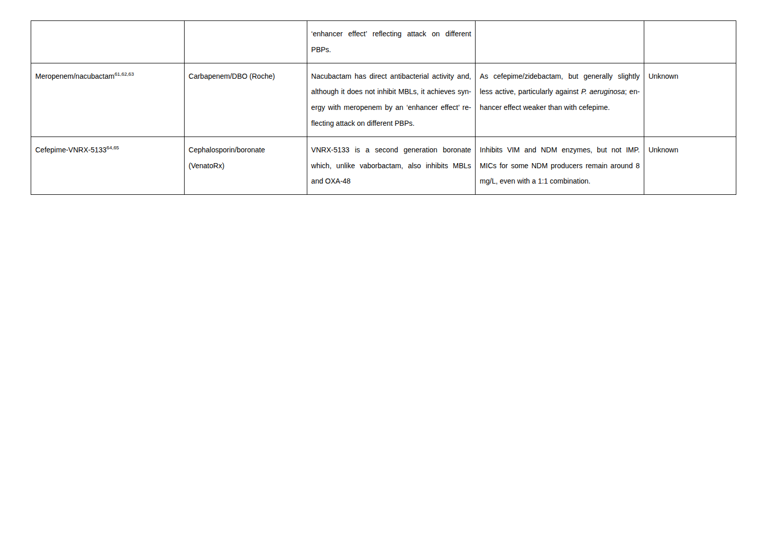| | | ‘enhancer effect’ reflecting attack on different PBPs. | | |
| Meropenem/nacubactam 61,62,63 | Carbapenem/DBO (Roche) | Nacubactam has direct antibacterial activity and, although it does not inhibit MBLs, it achieves synergy with meropenem by an ‘enhancer effect’ reflecting attack on different PBPs. | As cefepime/zidebactam, but generally slightly less active, particularly against P. aeruginosa ; enhancer effect weaker than with cefepime. | Unknown |
| Cefepime-VNRX-5133 64,65 | Cephalosporin/boronate (VenatoRx) | VNRX-5133 is a second generation boronate which, unlike vaborbactam, also inhibits MBLs and OXA-48 | Inhibits VIM and NDM enzymes, but not IMP. MICs for some NDM producers remain around 8 mg/L, even with a 1:1 combination. | Unknown |